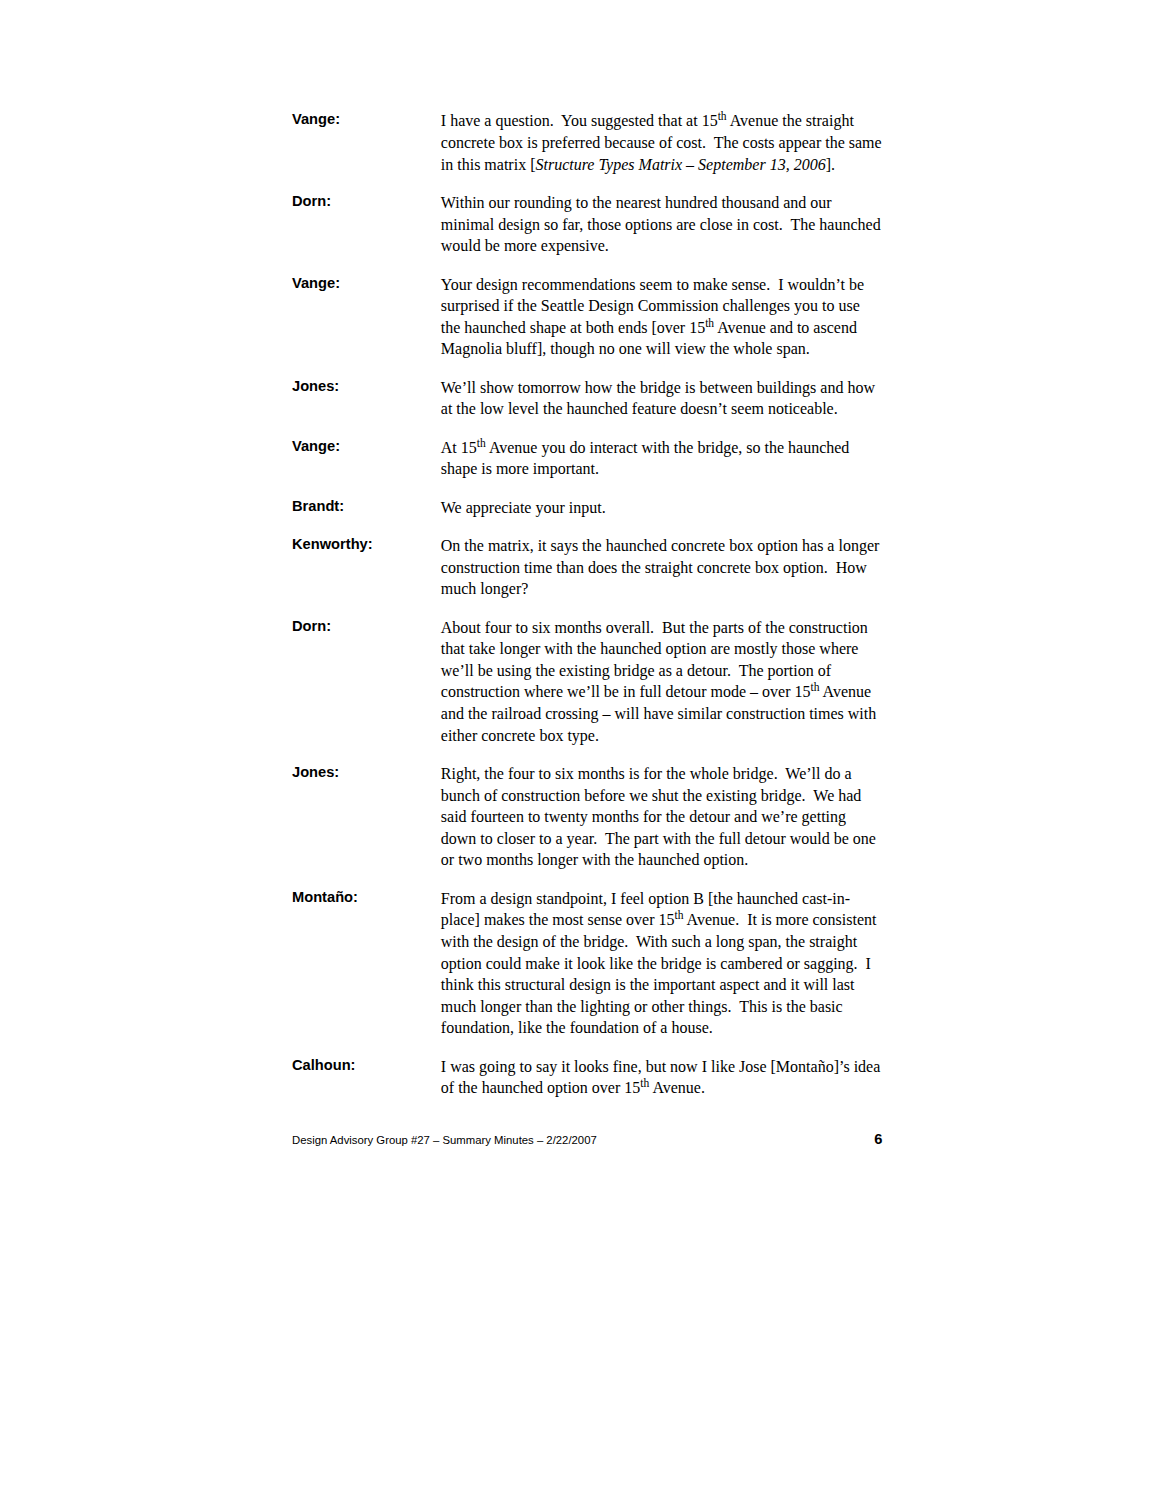| Vange: | I have a question. You suggested that at 15 th Avenue the straight concrete box is preferred because of cost. The costs appear the same in this matrix [ Structure Types Matrix – September 13, 2006 ]. |
| Dorn: | Within our rounding to the nearest hundred thousand and our minimal design so far, those options are close in cost. The haunched would be more expensive. |
| Vange: | Your design recommendations seem to make sense. I wouldn’t be surprised if the Seattle Design Commission challenges you to use the haunched shape at both ends [over 15 th Avenue and to ascend Magnolia bluff], though no one will view the whole span. |
| Jones: | We’ll show tomorrow how the bridge is between buildings and how at the low level the haunched feature doesn’t seem noticeable. |
| Vange: | At 15 th Avenue you do interact with the bridge, so the haunched shape is more important. |
| Brandt: | We appreciate your input. |
| Kenworthy: | On the matrix, it says the haunched concrete box option has a longer construction time than does the straight concrete box option. How much longer? |
| Dorn: | About four to six months overall. But the parts of the construction that take longer with the haunched option are mostly those where we’ll be using the existing bridge as a detour. The portion of construction where we’ll be in full detour mode – over 15 th Avenue and the railroad crossing – will have similar construction times with either concrete box type. |
| Jones: | Right, the four to six months is for the whole bridge. We’ll do a bunch of construction before we shut the existing bridge. We had said fourteen to twenty months for the detour and we’re getting down to closer to a year. The part with the full detour would be one or two months longer with the haunched option. |
| Montaño: | From a design standpoint, I feel option B [the haunched cast-in-place] makes the most sense over 15 th Avenue. It is more consistent with the design of the bridge. With such a long span, the straight option could make it look like the bridge is cambered or sagging. I think this structural design is the important aspect and it will last much longer than the lighting or other things. This is the basic foundation, like the foundation of a house. |
| Calhoun: | I was going to say it looks fine, but now I like Jose [Montaño]’s idea of the haunched option over 15 th Avenue. |
Design Advisory Group #27 – Summary Minutes – 2/22/2007 6